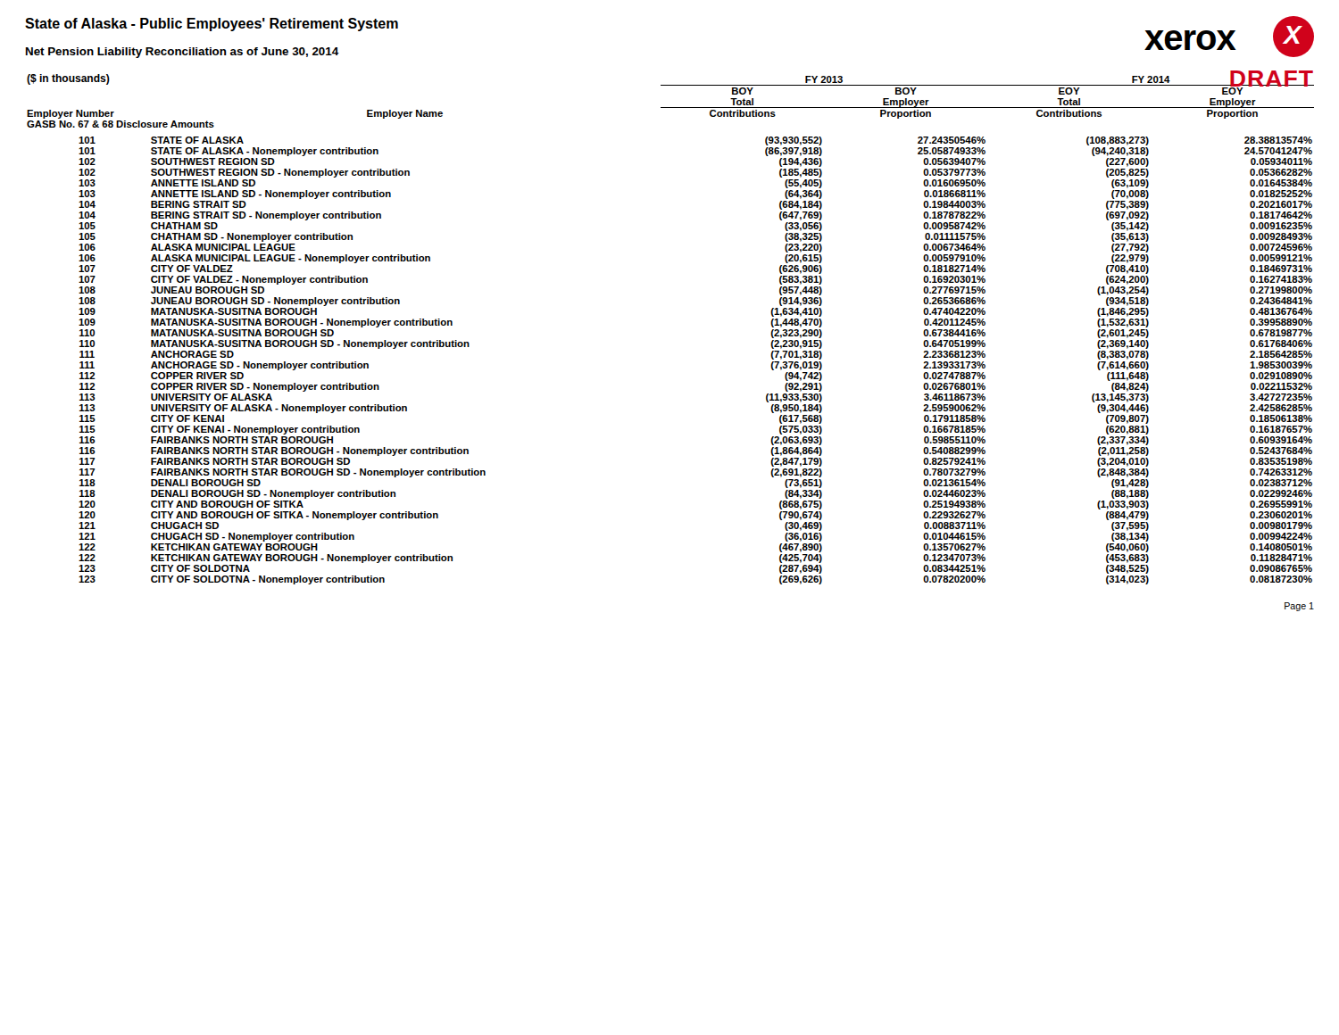xerox
DRAFT
State of Alaska - Public Employees' Retirement System
Net Pension Liability Reconciliation as of June 30, 2014
| ($ in thousands) | | FY 2013 | FY 2014 |
| --- | --- | --- | --- |
| | | BOY | BOY | EOY | EOY |
| | | Total | Employer | Total | Employer |
| Employer Number | Employer Name | Contributions | Proportion | Contributions | Proportion |
| GASB No. 67 & 68 Disclosure Amounts |
| 101 | STATE OF ALASKA | (93,930,552) | 27.24350546% | (108,883,273) | 28.38813574% |
| 101 | STATE OF ALASKA - Nonemployer contribution | (86,397,918) | 25.05874933% | (94,240,318) | 24.57041247% |
| 102 | SOUTHWEST REGION SD | (194,436) | 0.05639407% | (227,600) | 0.05934011% |
| 102 | SOUTHWEST REGION SD - Nonemployer contribution | (185,485) | 0.05379773% | (205,825) | 0.05366282% |
| 103 | ANNETTE ISLAND SD | (55,405) | 0.01606950% | (63,109) | 0.01645384% |
| 103 | ANNETTE ISLAND SD - Nonemployer contribution | (64,364) | 0.01866811% | (70,008) | 0.01825252% |
| 104 | BERING STRAIT SD | (684,184) | 0.19844003% | (775,389) | 0.20216017% |
| 104 | BERING STRAIT SD - Nonemployer contribution | (647,769) | 0.18787822% | (697,092) | 0.18174642% |
| 105 | CHATHAM SD | (33,056) | 0.00958742% | (35,142) | 0.00916235% |
| 105 | CHATHAM SD - Nonemployer contribution | (38,325) | 0.01111575% | (35,613) | 0.00928493% |
| 106 | ALASKA MUNICIPAL LEAGUE | (23,220) | 0.00673464% | (27,792) | 0.00724596% |
| 106 | ALASKA MUNICIPAL LEAGUE - Nonemployer contribution | (20,615) | 0.00597910% | (22,979) | 0.00599121% |
| 107 | CITY OF VALDEZ | (626,906) | 0.18182714% | (708,410) | 0.18469731% |
| 107 | CITY OF VALDEZ - Nonemployer contribution | (583,381) | 0.16920301% | (624,200) | 0.16274183% |
| 108 | JUNEAU BOROUGH SD | (957,448) | 0.27769715% | (1,043,254) | 0.27199800% |
| 108 | JUNEAU BOROUGH SD - Nonemployer contribution | (914,936) | 0.26536686% | (934,518) | 0.24364841% |
| 109 | MATANUSKA-SUSITNA BOROUGH | (1,634,410) | 0.47404220% | (1,846,295) | 0.48136764% |
| 109 | MATANUSKA-SUSITNA BOROUGH - Nonemployer contribution | (1,448,470) | 0.42011245% | (1,532,631) | 0.39958890% |
| 110 | MATANUSKA-SUSITNA BOROUGH SD | (2,323,290) | 0.67384416% | (2,601,245) | 0.67819877% |
| 110 | MATANUSKA-SUSITNA BOROUGH SD - Nonemployer contribution | (2,230,915) | 0.64705199% | (2,369,140) | 0.61768406% |
| 111 | ANCHORAGE SD | (7,701,318) | 2.23368123% | (8,383,078) | 2.18564285% |
| 111 | ANCHORAGE SD - Nonemployer contribution | (7,376,019) | 2.13933173% | (7,614,660) | 1.98530039% |
| 112 | COPPER RIVER SD | (94,742) | 0.02747887% | (111,648) | 0.02910890% |
| 112 | COPPER RIVER SD - Nonemployer contribution | (92,291) | 0.02676801% | (84,824) | 0.02211532% |
| 113 | UNIVERSITY OF ALASKA | (11,933,530) | 3.46118673% | (13,145,373) | 3.42727235% |
| 113 | UNIVERSITY OF ALASKA - Nonemployer contribution | (8,950,184) | 2.59590062% | (9,304,446) | 2.42586285% |
| 115 | CITY OF KENAI | (617,568) | 0.17911858% | (709,807) | 0.18506138% |
| 115 | CITY OF KENAI - Nonemployer contribution | (575,033) | 0.16678185% | (620,881) | 0.16187657% |
| 116 | FAIRBANKS NORTH STAR BOROUGH | (2,063,693) | 0.59855110% | (2,337,334) | 0.60939164% |
| 116 | FAIRBANKS NORTH STAR BOROUGH - Nonemployer contribution | (1,864,864) | 0.54088299% | (2,011,258) | 0.52437684% |
| 117 | FAIRBANKS NORTH STAR BOROUGH SD | (2,847,179) | 0.82579241% | (3,204,010) | 0.83535198% |
| 117 | FAIRBANKS NORTH STAR BOROUGH SD - Nonemployer contribution | (2,691,822) | 0.78073279% | (2,848,384) | 0.74263312% |
| 118 | DENALI BOROUGH SD | (73,651) | 0.02136154% | (91,428) | 0.02383712% |
| 118 | DENALI BOROUGH SD - Nonemployer contribution | (84,334) | 0.02446023% | (88,188) | 0.02299246% |
| 120 | CITY AND BOROUGH OF SITKA | (868,675) | 0.25194938% | (1,033,903) | 0.26955991% |
| 120 | CITY AND BOROUGH OF SITKA - Nonemployer contribution | (790,674) | 0.22932627% | (884,479) | 0.23060201% |
| 121 | CHUGACH SD | (30,469) | 0.00883711% | (37,595) | 0.00980179% |
| 121 | CHUGACH SD - Nonemployer contribution | (36,016) | 0.01044615% | (38,134) | 0.00994224% |
| 122 | KETCHIKAN GATEWAY BOROUGH | (467,890) | 0.13570627% | (540,060) | 0.14080501% |
| 122 | KETCHIKAN GATEWAY BOROUGH - Nonemployer contribution | (425,704) | 0.12347073% | (453,683) | 0.11828471% |
| 123 | CITY OF SOLDOTNA | (287,694) | 0.08344251% | (348,525) | 0.09086765% |
| 123 | CITY OF SOLDOTNA - Nonemployer contribution | (269,626) | 0.07820200% | (314,023) | 0.08187230% |
Page 1